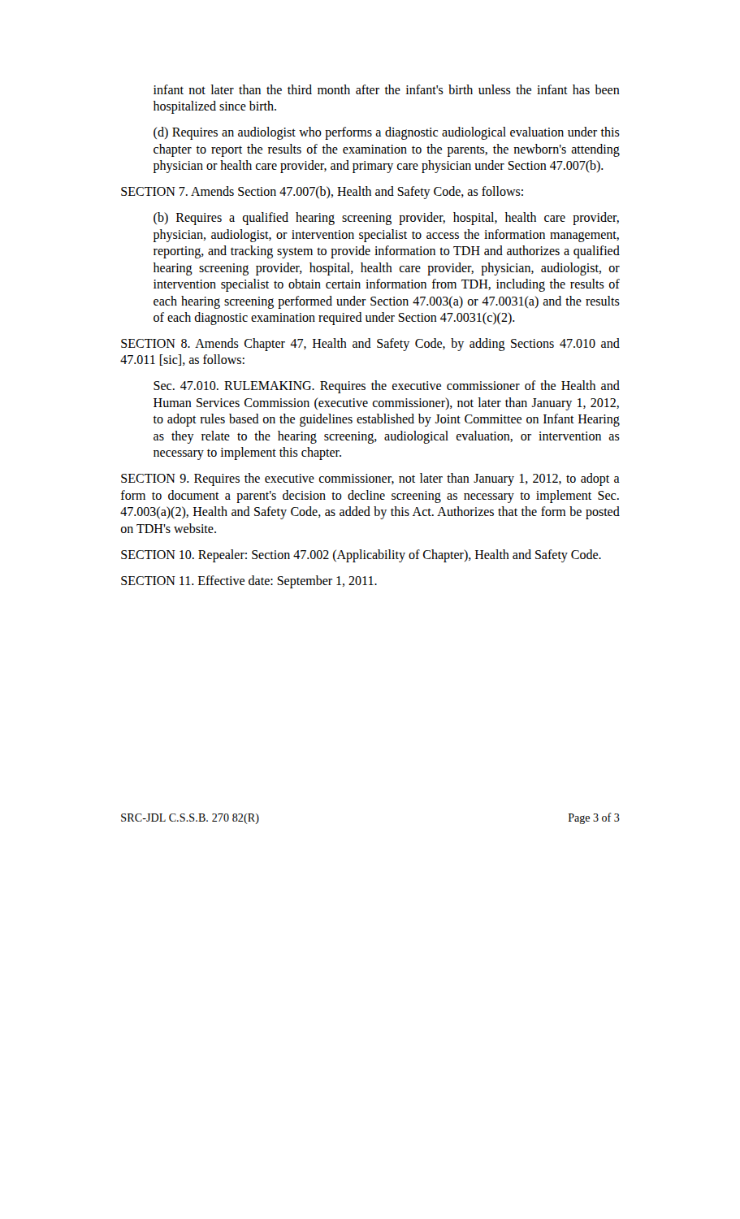infant not later than the third month after the infant's birth unless the infant has been hospitalized since birth.
(d) Requires an audiologist who performs a diagnostic audiological evaluation under this chapter to report the results of the examination to the parents, the newborn's attending physician or health care provider, and primary care physician under Section 47.007(b).
SECTION 7. Amends Section 47.007(b), Health and Safety Code, as follows:
(b) Requires a qualified hearing screening provider, hospital, health care provider, physician, audiologist, or intervention specialist to access the information management, reporting, and tracking system to provide information to TDH and authorizes a qualified hearing screening provider, hospital, health care provider, physician, audiologist, or intervention specialist to obtain certain information from TDH, including the results of each hearing screening performed under Section 47.003(a) or 47.0031(a) and the results of each diagnostic examination required under Section 47.0031(c)(2).
SECTION 8. Amends Chapter 47, Health and Safety Code, by adding Sections 47.010 and 47.011 [sic], as follows:
Sec. 47.010. RULEMAKING. Requires the executive commissioner of the Health and Human Services Commission (executive commissioner), not later than January 1, 2012, to adopt rules based on the guidelines established by Joint Committee on Infant Hearing as they relate to the hearing screening, audiological evaluation, or intervention as necessary to implement this chapter.
SECTION 9. Requires the executive commissioner, not later than January 1, 2012, to adopt a form to document a parent's decision to decline screening as necessary to implement Sec. 47.003(a)(2), Health and Safety Code, as added by this Act. Authorizes that the form be posted on TDH's website.
SECTION 10. Repealer: Section 47.002 (Applicability of Chapter), Health and Safety Code.
SECTION 11. Effective date: September 1, 2011.
SRC-JDL C.S.S.B. 270 82(R) Page 3 of 3